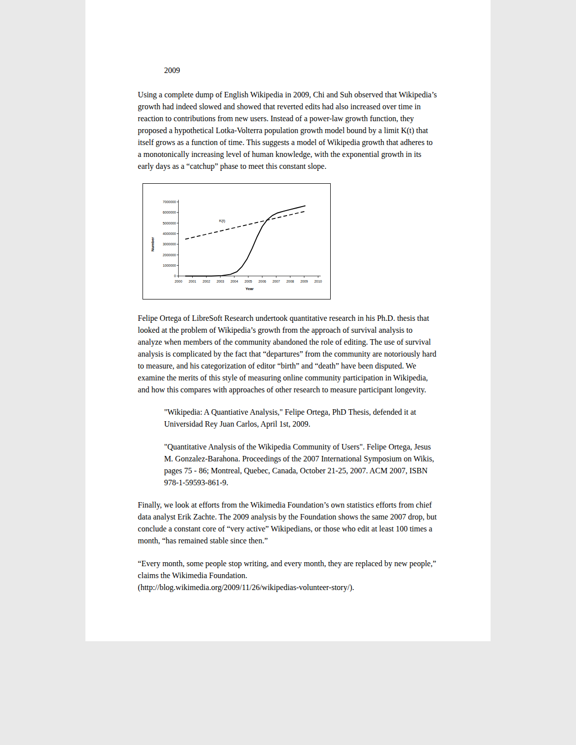2009
Using a complete dump of English Wikipedia in 2009, Chi and Suh observed that Wikipedia’s growth had indeed slowed and showed that reverted edits had also increased over time in reaction to contributions from new users. Instead of a power-law growth function, they proposed a hypothetical Lotka-Volterra population growth model bound by a limit K(t) that itself grows as a function of time. This suggests a model of Wikipedia growth that adheres to a monotonically increasing level of human knowledge, with the exponential growth in its early days as a “catchup” phase to meet this constant slope.
Number 7000000 6000000 5000000 4000000 3000000 2000000 1000000 0 2000 2001 2002 2003 2004 2005 2006 2007 2008 2009 2010 Year K(t)
Felipe Ortega of LibreSoft Research undertook quantitative research in his Ph.D. thesis that looked at the problem of Wikipedia’s growth from the approach of survival analysis to analyze when members of the community abandoned the role of editing. The use of survival analysis is complicated by the fact that “departures” from the community are notoriously hard to measure, and his categorization of editor “birth” and “death” have been disputed. We examine the merits of this style of measuring online community participation in Wikipedia, and how this compares with approaches of other research to measure participant longevity.
"Wikipedia: A Quantiative Analysis," Felipe Ortega, PhD Thesis, defended it at Universidad Rey Juan Carlos, April 1st, 2009.
"Quantitative Analysis of the Wikipedia Community of Users". Felipe Ortega, Jesus M. Gonzalez-Barahona. Proceedings of the 2007 International Symposium on Wikis, pages 75 - 86; Montreal, Quebec, Canada, October 21-25, 2007. ACM 2007, ISBN 978-1-59593-861-9.
Finally, we look at efforts from the Wikimedia Foundation’s own statistics efforts from chief data analyst Erik Zachte. The 2009 analysis by the Foundation shows the same 2007 drop, but conclude a constant core of “very active” Wikipedians, or those who edit at least 100 times a month, “has remained stable since then.”
“Every month, some people stop writing, and every month, they are replaced by new people,” claims the Wikimedia Foundation.
(http://blog.wikimedia.org/2009/11/26/wikipedias-volunteer-story/).